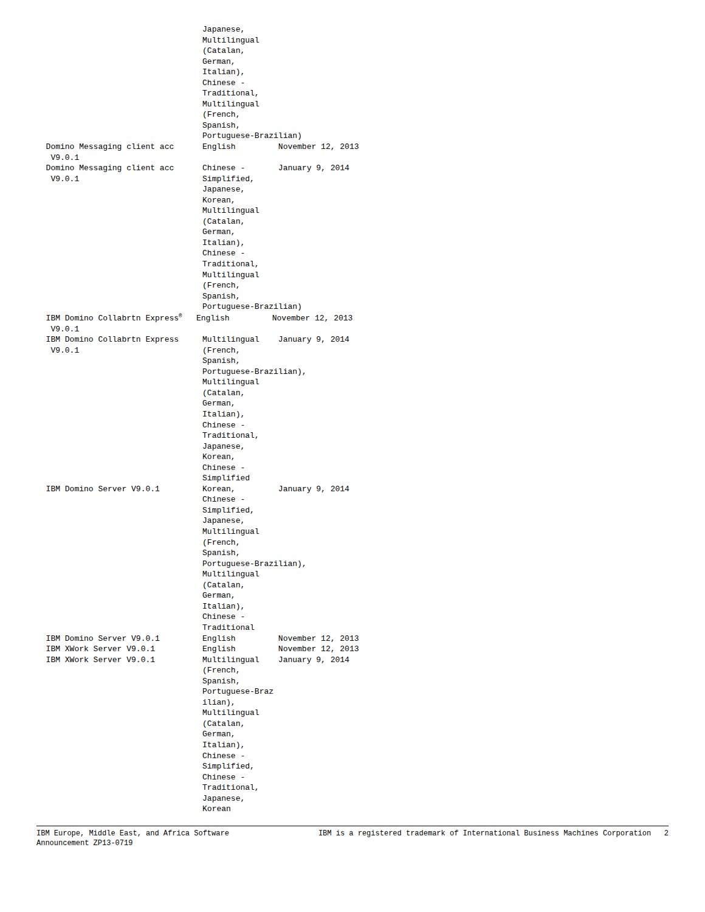Japanese,
                                   Multilingual
                                   (Catalan,
                                   German,
                                   Italian),
                                   Chinese -
                                   Traditional,
                                   Multilingual
                                   (French,
                                   Spanish,
                                   Portuguese-Brazilian)
  Domino Messaging client acc      English         November 12, 2013
   V9.0.1
  Domino Messaging client acc      Chinese -       January 9, 2014
   V9.0.1                          Simplified,
                                   Japanese,
                                   Korean,
                                   Multilingual
                                   (Catalan,
                                   German,
                                   Italian),
                                   Chinese -
                                   Traditional,
                                   Multilingual
                                   (French,
                                   Spanish,
                                   Portuguese-Brazilian)
  IBM Domino Collabrtn Express®   English         November 12, 2013
   V9.0.1
  IBM Domino Collabrtn Express     Multilingual    January 9, 2014
   V9.0.1                          (French,
                                   Spanish,
                                   Portuguese-Brazilian),
                                   Multilingual
                                   (Catalan,
                                   German,
                                   Italian),
                                   Chinese -
                                   Traditional,
                                   Japanese,
                                   Korean,
                                   Chinese -
                                   Simplified
  IBM Domino Server V9.0.1         Korean,         January 9, 2014
                                   Chinese -
                                   Simplified,
                                   Japanese,
                                   Multilingual
                                   (French,
                                   Spanish,
                                   Portuguese-Brazilian),
                                   Multilingual
                                   (Catalan,
                                   German,
                                   Italian),
                                   Chinese -
                                   Traditional
  IBM Domino Server V9.0.1         English         November 12, 2013
  IBM XWork Server V9.0.1          English         November 12, 2013
  IBM XWork Server V9.0.1          Multilingual    January 9, 2014
                                   (French,
                                   Spanish,
                                   Portuguese-Braz
                                   ilian),
                                   Multilingual
                                   (Catalan,
                                   German,
                                   Italian),
                                   Chinese -
                                   Simplified,
                                   Chinese -
                                   Traditional,
                                   Japanese,
                                   Korean
IBM Europe, Middle East, and Africa Software
Announcement ZP13-0719
IBM is a registered trademark of International Business Machines Corporation 2